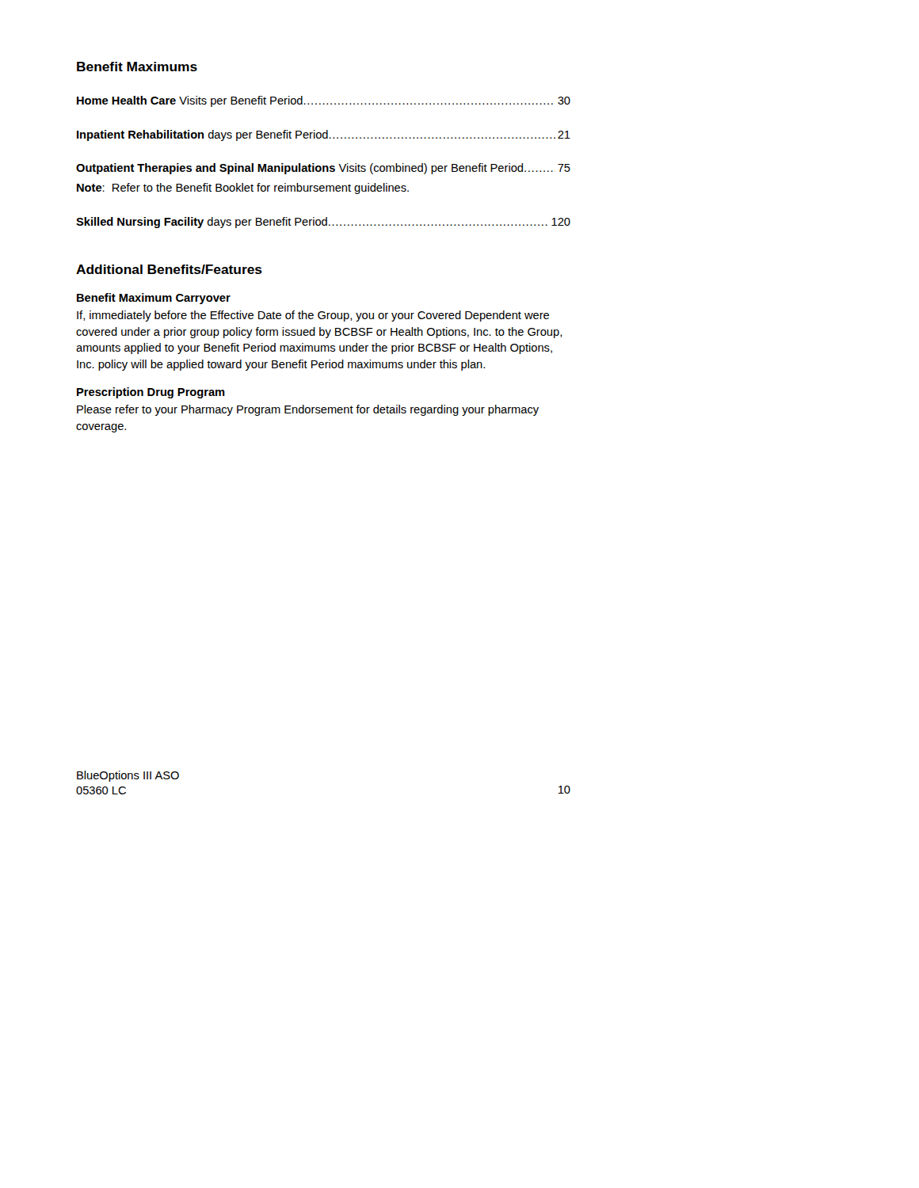Benefit Maximums
Home Health Care Visits per Benefit Period .......................................................................................................... 30
Inpatient Rehabilitation days per Benefit Period .................................................................................... 21
Outpatient Therapies and Spinal Manipulations Visits (combined) per Benefit Period ........................ 75
Note: Refer to the Benefit Booklet for reimbursement guidelines.
Skilled Nursing Facility days per Benefit Period .................................................................................. 120
Additional Benefits/Features
Benefit Maximum Carryover
If, immediately before the Effective Date of the Group, you or your Covered Dependent were covered under a prior group policy form issued by BCBSF or Health Options, Inc. to the Group, amounts applied to your Benefit Period maximums under the prior BCBSF or Health Options, Inc. policy will be applied toward your Benefit Period maximums under this plan.
Prescription Drug Program
Please refer to your Pharmacy Program Endorsement for details regarding your pharmacy coverage.
BlueOptions III ASO
05360 LC
10